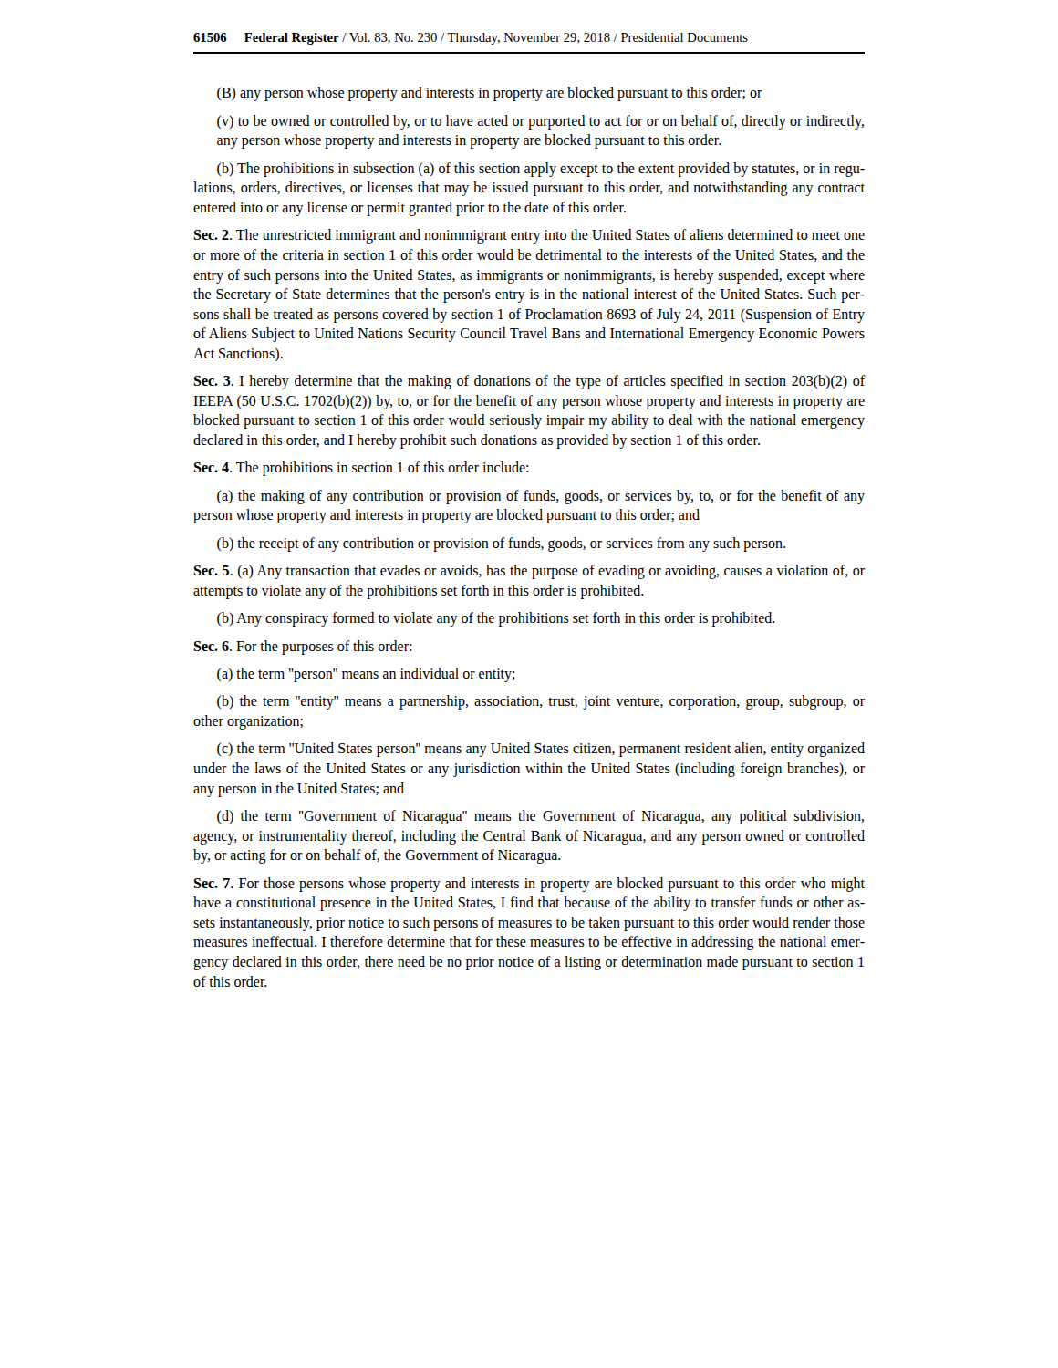61506
Federal Register / Vol. 83, No. 230 / Thursday, November 29, 2018 / Presidential Documents
(B) any person whose property and interests in property are blocked pursuant to this order; or
(v) to be owned or controlled by, or to have acted or purported to act for or on behalf of, directly or indirectly, any person whose property and interests in property are blocked pursuant to this order.
(b) The prohibitions in subsection (a) of this section apply except to the extent provided by statutes, or in regulations, orders, directives, or licenses that may be issued pursuant to this order, and notwithstanding any contract entered into or any license or permit granted prior to the date of this order.
Sec. 2. The unrestricted immigrant and nonimmigrant entry into the United States of aliens determined to meet one or more of the criteria in section 1 of this order would be detrimental to the interests of the United States, and the entry of such persons into the United States, as immigrants or nonimmigrants, is hereby suspended, except where the Secretary of State determines that the person's entry is in the national interest of the United States. Such persons shall be treated as persons covered by section 1 of Proclamation 8693 of July 24, 2011 (Suspension of Entry of Aliens Subject to United Nations Security Council Travel Bans and International Emergency Economic Powers Act Sanctions).
Sec. 3. I hereby determine that the making of donations of the type of articles specified in section 203(b)(2) of IEEPA (50 U.S.C. 1702(b)(2)) by, to, or for the benefit of any person whose property and interests in property are blocked pursuant to section 1 of this order would seriously impair my ability to deal with the national emergency declared in this order, and I hereby prohibit such donations as provided by section 1 of this order.
Sec. 4. The prohibitions in section 1 of this order include:
(a) the making of any contribution or provision of funds, goods, or services by, to, or for the benefit of any person whose property and interests in property are blocked pursuant to this order; and
(b) the receipt of any contribution or provision of funds, goods, or services from any such person.
Sec. 5. (a) Any transaction that evades or avoids, has the purpose of evading or avoiding, causes a violation of, or attempts to violate any of the prohibitions set forth in this order is prohibited.
(b) Any conspiracy formed to violate any of the prohibitions set forth in this order is prohibited.
Sec. 6. For the purposes of this order:
(a) the term ''person'' means an individual or entity;
(b) the term ''entity'' means a partnership, association, trust, joint venture, corporation, group, subgroup, or other organization;
(c) the term ''United States person'' means any United States citizen, permanent resident alien, entity organized under the laws of the United States or any jurisdiction within the United States (including foreign branches), or any person in the United States; and
(d) the term ''Government of Nicaragua'' means the Government of Nicaragua, any political subdivision, agency, or instrumentality thereof, including the Central Bank of Nicaragua, and any person owned or controlled by, or acting for or on behalf of, the Government of Nicaragua.
Sec. 7. For those persons whose property and interests in property are blocked pursuant to this order who might have a constitutional presence in the United States, I find that because of the ability to transfer funds or other assets instantaneously, prior notice to such persons of measures to be taken pursuant to this order would render those measures ineffectual. I therefore determine that for these measures to be effective in addressing the national emergency declared in this order, there need be no prior notice of a listing or determination made pursuant to section 1 of this order.